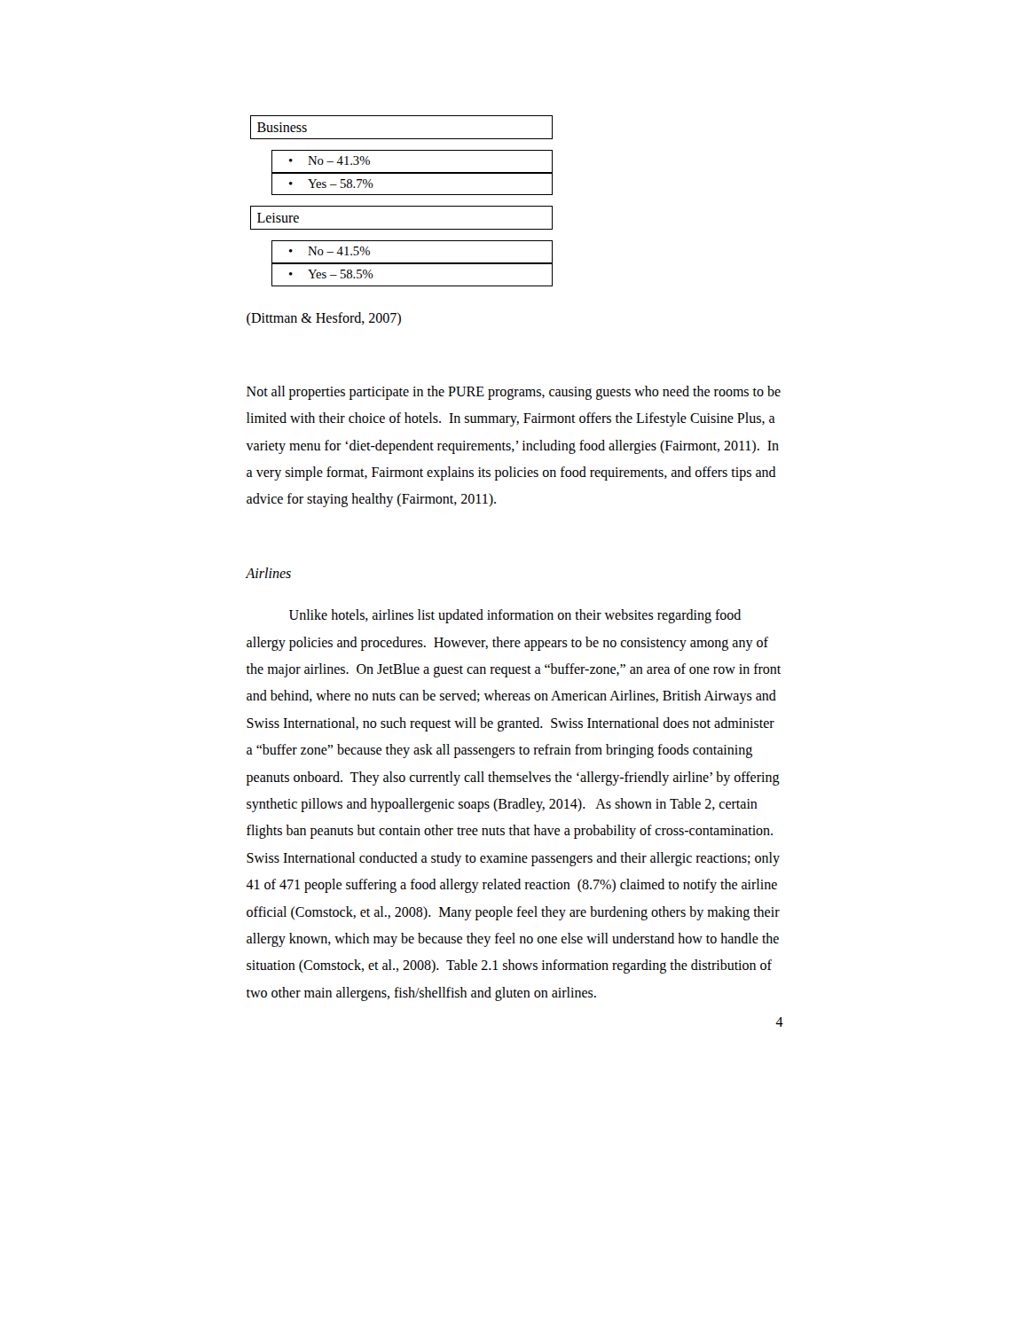Business
No – 41.3%
Yes – 58.7%
Leisure
No – 41.5%
Yes – 58.5%
(Dittman & Hesford, 2007)
Not all properties participate in the PURE programs, causing guests who need the rooms to be limited with their choice of hotels. In summary, Fairmont offers the Lifestyle Cuisine Plus, a variety menu for ‘diet-dependent requirements,’ including food allergies (Fairmont, 2011). In a very simple format, Fairmont explains its policies on food requirements, and offers tips and advice for staying healthy (Fairmont, 2011).
Airlines
Unlike hotels, airlines list updated information on their websites regarding food allergy policies and procedures. However, there appears to be no consistency among any of the major airlines. On JetBlue a guest can request a “buffer-zone,” an area of one row in front and behind, where no nuts can be served; whereas on American Airlines, British Airways and Swiss International, no such request will be granted. Swiss International does not administer a “buffer zone” because they ask all passengers to refrain from bringing foods containing peanuts onboard. They also currently call themselves the ‘allergy-friendly airline’ by offering synthetic pillows and hypoallergenic soaps (Bradley, 2014). As shown in Table 2, certain flights ban peanuts but contain other tree nuts that have a probability of cross-contamination. Swiss International conducted a study to examine passengers and their allergic reactions; only 41 of 471 people suffering a food allergy related reaction (8.7%) claimed to notify the airline official (Comstock, et al., 2008). Many people feel they are burdening others by making their allergy known, which may be because they feel no one else will understand how to handle the situation (Comstock, et al., 2008). Table 2.1 shows information regarding the distribution of two other main allergens, fish/shellfish and gluten on airlines.
4